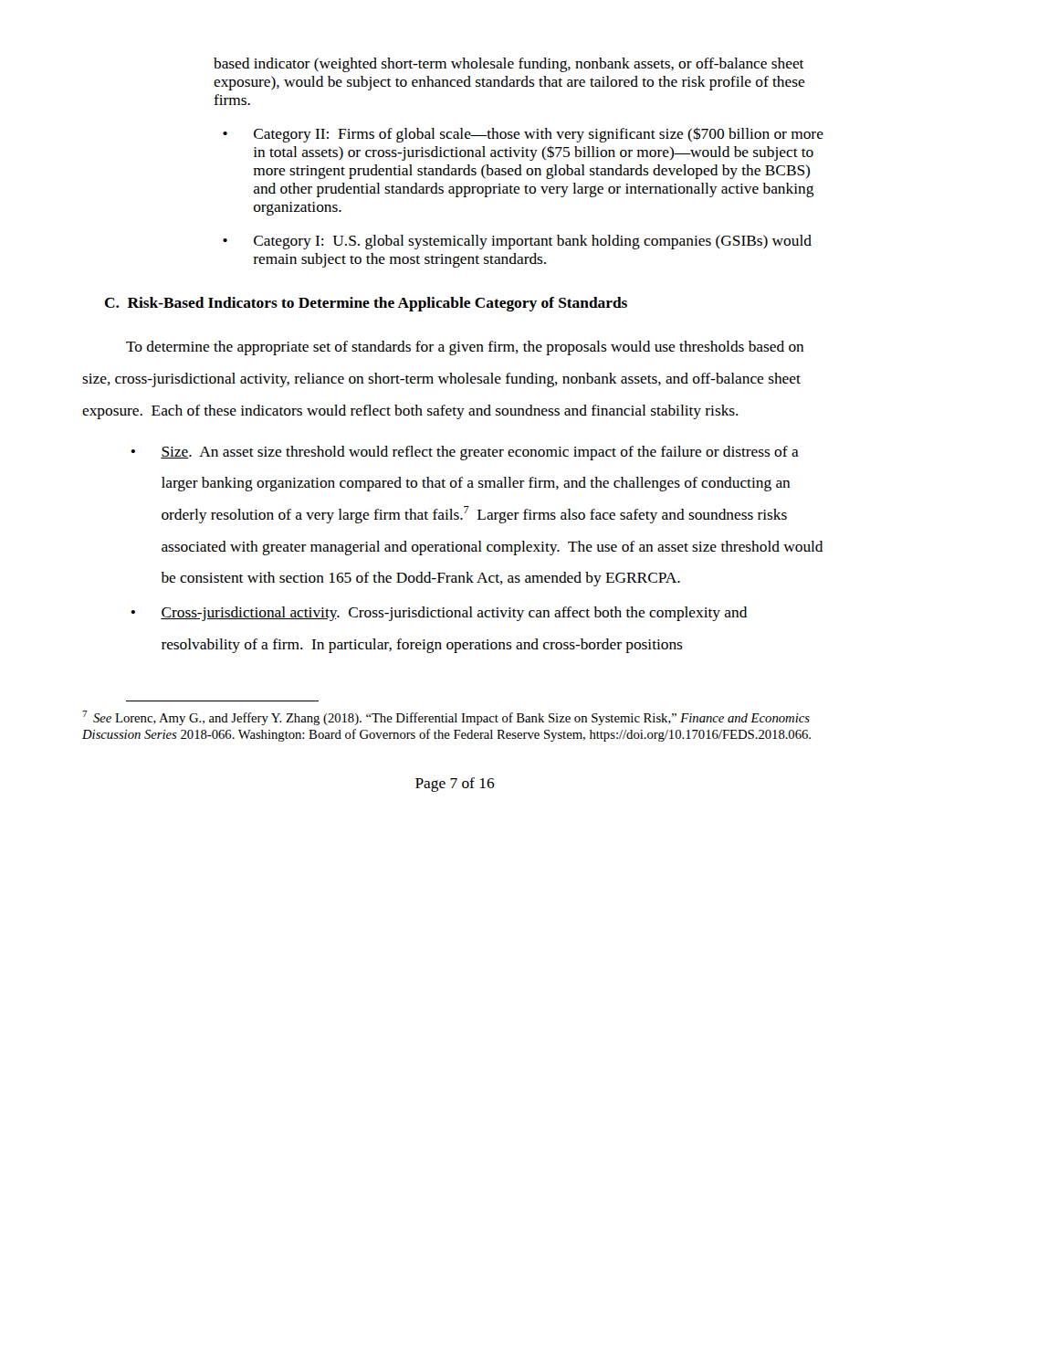based indicator (weighted short-term wholesale funding, nonbank assets, or off-balance sheet exposure), would be subject to enhanced standards that are tailored to the risk profile of these firms.
Category II: Firms of global scale—those with very significant size ($700 billion or more in total assets) or cross-jurisdictional activity ($75 billion or more)—would be subject to more stringent prudential standards (based on global standards developed by the BCBS) and other prudential standards appropriate to very large or internationally active banking organizations.
Category I: U.S. global systemically important bank holding companies (GSIBs) would remain subject to the most stringent standards.
C. Risk-Based Indicators to Determine the Applicable Category of Standards
To determine the appropriate set of standards for a given firm, the proposals would use thresholds based on size, cross-jurisdictional activity, reliance on short-term wholesale funding, nonbank assets, and off-balance sheet exposure. Each of these indicators would reflect both safety and soundness and financial stability risks.
Size. An asset size threshold would reflect the greater economic impact of the failure or distress of a larger banking organization compared to that of a smaller firm, and the challenges of conducting an orderly resolution of a very large firm that fails.7 Larger firms also face safety and soundness risks associated with greater managerial and operational complexity. The use of an asset size threshold would be consistent with section 165 of the Dodd-Frank Act, as amended by EGRRCPA.
Cross-jurisdictional activity. Cross-jurisdictional activity can affect both the complexity and resolvability of a firm. In particular, foreign operations and cross-border positions
7 See Lorenc, Amy G., and Jeffery Y. Zhang (2018). “The Differential Impact of Bank Size on Systemic Risk,” Finance and Economics Discussion Series 2018-066. Washington: Board of Governors of the Federal Reserve System, https://doi.org/10.17016/FEDS.2018.066.
Page 7 of 16